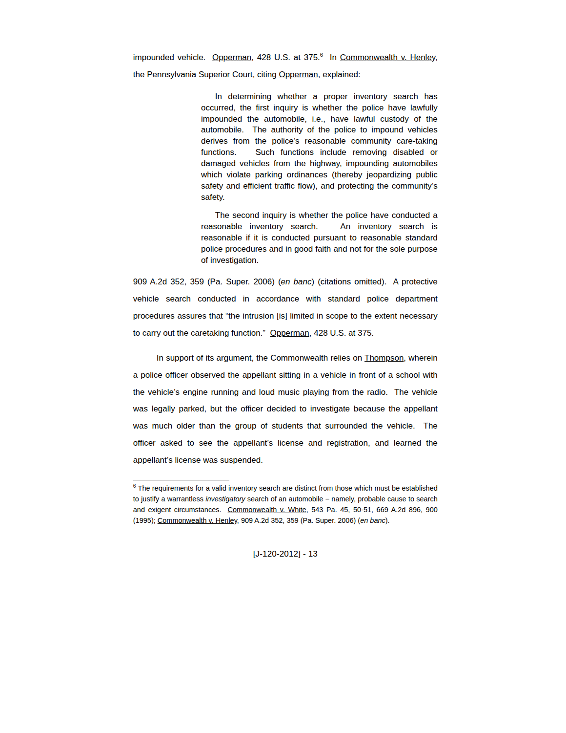impounded vehicle. Opperman, 428 U.S. at 375.6 In Commonwealth v. Henley, the Pennsylvania Superior Court, citing Opperman, explained:
In determining whether a proper inventory search has occurred, the first inquiry is whether the police have lawfully impounded the automobile, i.e., have lawful custody of the automobile. The authority of the police to impound vehicles derives from the police’s reasonable community care-taking functions. Such functions include removing disabled or damaged vehicles from the highway, impounding automobiles which violate parking ordinances (thereby jeopardizing public safety and efficient traffic flow), and protecting the community’s safety.
The second inquiry is whether the police have conducted a reasonable inventory search. An inventory search is reasonable if it is conducted pursuant to reasonable standard police procedures and in good faith and not for the sole purpose of investigation.
909 A.2d 352, 359 (Pa. Super. 2006) (en banc) (citations omitted). A protective vehicle search conducted in accordance with standard police department procedures assures that “the intrusion [is] limited in scope to the extent necessary to carry out the caretaking function.” Opperman, 428 U.S. at 375.
In support of its argument, the Commonwealth relies on Thompson, wherein a police officer observed the appellant sitting in a vehicle in front of a school with the vehicle’s engine running and loud music playing from the radio. The vehicle was legally parked, but the officer decided to investigate because the appellant was much older than the group of students that surrounded the vehicle. The officer asked to see the appellant’s license and registration, and learned the appellant’s license was suspended.
6 The requirements for a valid inventory search are distinct from those which must be established to justify a warrantless investigatory search of an automobile − namely, probable cause to search and exigent circumstances. Commonwealth v. White, 543 Pa. 45, 50-51, 669 A.2d 896, 900 (1995); Commonwealth v. Henley, 909 A.2d 352, 359 (Pa. Super. 2006) (en banc).
[J-120-2012] - 13